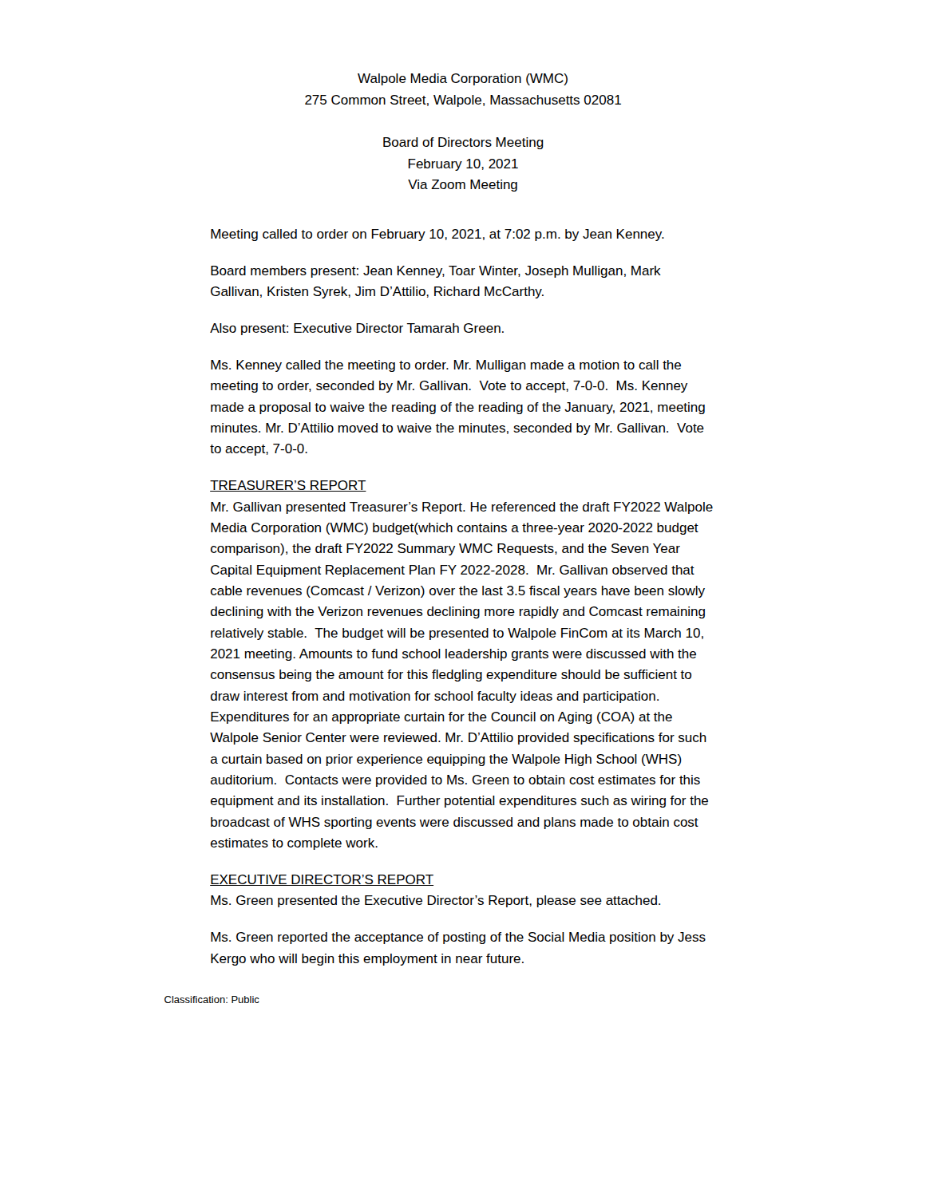Walpole Media Corporation (WMC)
275 Common Street, Walpole, Massachusetts 02081
Board of Directors Meeting
February 10, 2021
Via Zoom Meeting
Meeting called to order on February 10, 2021, at 7:02 p.m. by Jean Kenney.
Board members present: Jean Kenney, Toar Winter, Joseph Mulligan, Mark Gallivan, Kristen Syrek, Jim D’Attilio, Richard McCarthy.
Also present: Executive Director Tamarah Green.
Ms. Kenney called the meeting to order. Mr. Mulligan made a motion to call the meeting to order, seconded by Mr. Gallivan. Vote to accept, 7-0-0. Ms. Kenney made a proposal to waive the reading of the reading of the January, 2021, meeting minutes. Mr. D’Attilio moved to waive the minutes, seconded by Mr. Gallivan. Vote to accept, 7-0-0.
TREASURER’S REPORT
Mr. Gallivan presented Treasurer’s Report. He referenced the draft FY2022 Walpole Media Corporation (WMC) budget(which contains a three-year 2020-2022 budget comparison), the draft FY2022 Summary WMC Requests, and the Seven Year Capital Equipment Replacement Plan FY 2022-2028. Mr. Gallivan observed that cable revenues (Comcast / Verizon) over the last 3.5 fiscal years have been slowly declining with the Verizon revenues declining more rapidly and Comcast remaining relatively stable. The budget will be presented to Walpole FinCom at its March 10, 2021 meeting. Amounts to fund school leadership grants were discussed with the consensus being the amount for this fledgling expenditure should be sufficient to draw interest from and motivation for school faculty ideas and participation. Expenditures for an appropriate curtain for the Council on Aging (COA) at the Walpole Senior Center were reviewed. Mr. D’Attilio provided specifications for such a curtain based on prior experience equipping the Walpole High School (WHS) auditorium. Contacts were provided to Ms. Green to obtain cost estimates for this equipment and its installation. Further potential expenditures such as wiring for the broadcast of WHS sporting events were discussed and plans made to obtain cost estimates to complete work.
EXECUTIVE DIRECTOR’S REPORT
Ms. Green presented the Executive Director’s Report, please see attached.
Ms. Green reported the acceptance of posting of the Social Media position by Jess Kergo who will begin this employment in near future.
Classification: Public